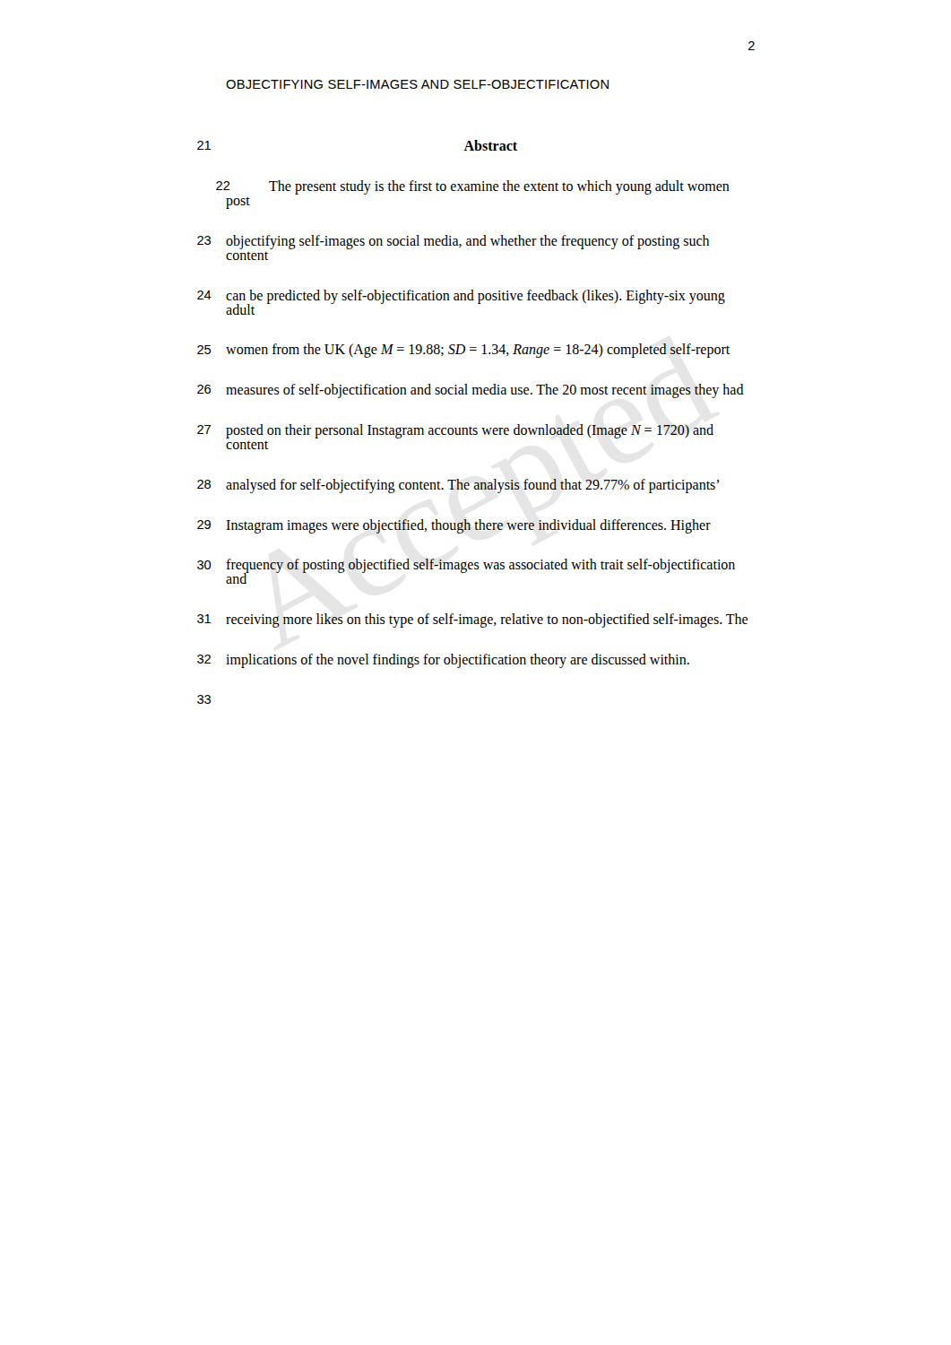2
Accepted
OBJECTIFYING SELF-IMAGES AND SELF-OBJECTIFICATION
Abstract
The present study is the first to examine the extent to which young adult women post
objectifying self-images on social media, and whether the frequency of posting such content
can be predicted by self-objectification and positive feedback (likes). Eighty-six young adult
women from the UK (Age M = 19.88; SD = 1.34, Range = 18-24) completed self-report
measures of self-objectification and social media use. The 20 most recent images they had
posted on their personal Instagram accounts were downloaded (Image N = 1720) and content
analysed for self-objectifying content. The analysis found that 29.77% of participants’
Instagram images were objectified, though there were individual differences. Higher
frequency of posting objectified self-images was associated with trait self-objectification and
receiving more likes on this type of self-image, relative to non-objectified self-images. The
implications of the novel findings for objectification theory are discussed within.